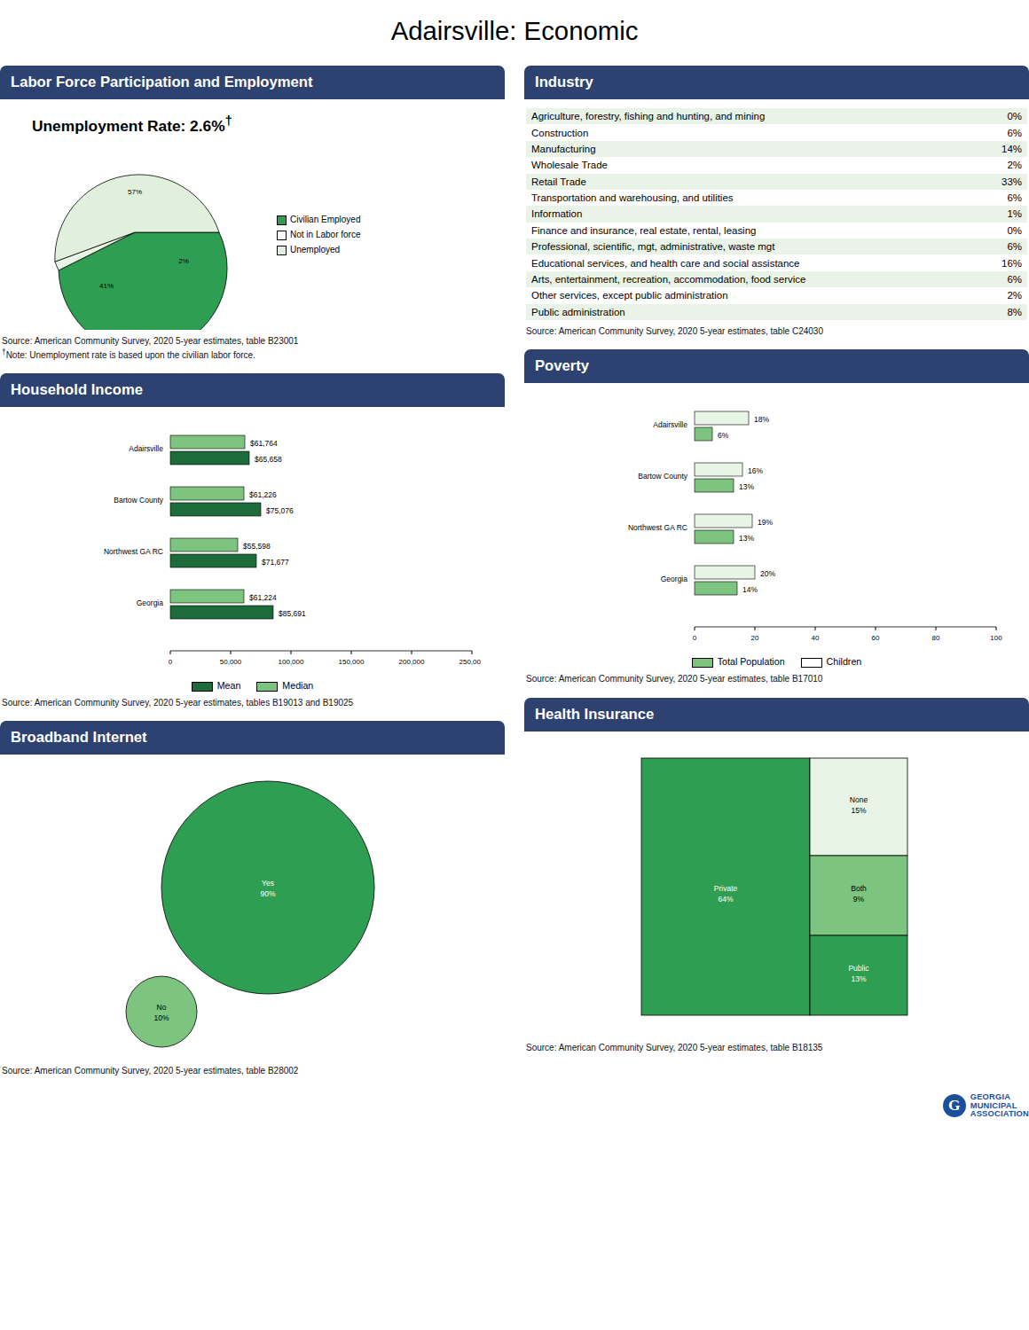Adairsville: Economic
Labor Force Participation and Employment
Unemployment Rate: 2.6%†
57% 41% 2%
Civilian Employed
Not in Labor force
Unemployed
Source: American Community Survey, 2020 5-year estimates, table B23001
†Note: Unemployment rate is based upon the civilian labor force.
Household Income
0 50,000 100,000 150,000 200,000 250,000 Adairsville $61,764 $65,658 Bartow County $61,226 $75,076 Northwest GA RC $55,598 $71,677 Georgia $61,224 $85,691
Mean
Median
Source: American Community Survey, 2020 5-year estimates, tables B19013 and B19025
Broadband Internet
Yes 90% No 10%
Source: American Community Survey, 2020 5-year estimates, table B28002
Industry
| Agriculture, forestry, fishing and hunting, and mining | 0% |
| Construction | 6% |
| Manufacturing | 14% |
| Wholesale Trade | 2% |
| Retail Trade | 33% |
| Transportation and warehousing, and utilities | 6% |
| Information | 1% |
| Finance and insurance, real estate, rental, leasing | 0% |
| Professional, scientific, mgt, administrative, waste mgt | 6% |
| Educational services, and health care and social assistance | 16% |
| Arts, entertainment, recreation, accommodation, food service | 6% |
| Other services, except public administration | 2% |
| Public administration | 8% |
Source: American Community Survey, 2020 5-year estimates, table C24030
Poverty
0 20 40 60 80 100 Adairsville 18% 6% Bartow County 16% 13% Northwest GA RC 19% 13% Georgia 20% 14%
Total Population
Children
Source: American Community Survey, 2020 5-year estimates, table B17010
Health Insurance
Private 64% None 15% Both 9% Public 13%
Source: American Community Survey, 2020 5-year estimates, table B18135
G
GEORGIA
MUNICIPAL
ASSOCIATION